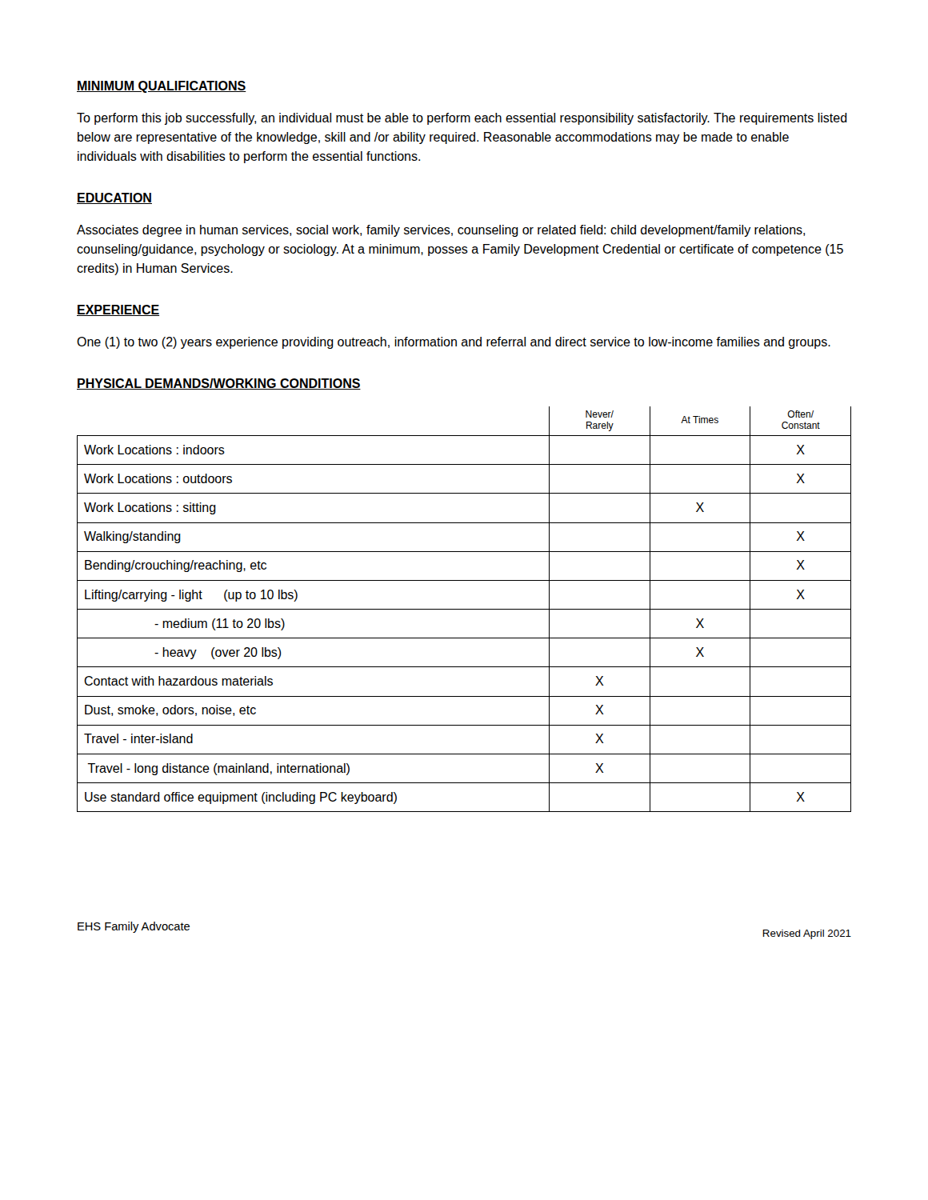MINIMUM QUALIFICATIONS
To perform this job successfully, an individual must be able to perform each essential responsibility satisfactorily. The requirements listed below are representative of the knowledge, skill and /or ability required. Reasonable accommodations may be made to enable individuals with disabilities to perform the essential functions.
EDUCATION
Associates degree in human services, social work, family services, counseling or related field: child development/family relations, counseling/guidance, psychology or sociology. At a minimum, posses a Family Development Credential or certificate of competence (15 credits) in Human Services.
EXPERIENCE
One (1) to two (2) years experience providing outreach, information and referral and direct service to low-income families and groups.
PHYSICAL DEMANDS/WORKING CONDITIONS
| | Never/ Rarely | At Times | Often/ Constant |
| --- | --- | --- | --- |
| Work Locations : indoors | | | X |
| Work Locations : outdoors | | | X |
| Work Locations : sitting | | X | |
| Walking/standing | | | X |
| Bending/crouching/reaching, etc | | | X |
| Lifting/carrying - light (up to 10 lbs) | | | X |
| - medium (11 to 20 lbs) | | X | |
| - heavy (over 20 lbs) | | X | |
| Contact with hazardous materials | X | | |
| Dust, smoke, odors, noise, etc | X | | |
| Travel - inter-island | X | | |
| Travel - long distance (mainland, international) | X | | |
| Use standard office equipment (including PC keyboard) | | | X |
EHS Family Advocate Revised April 2021